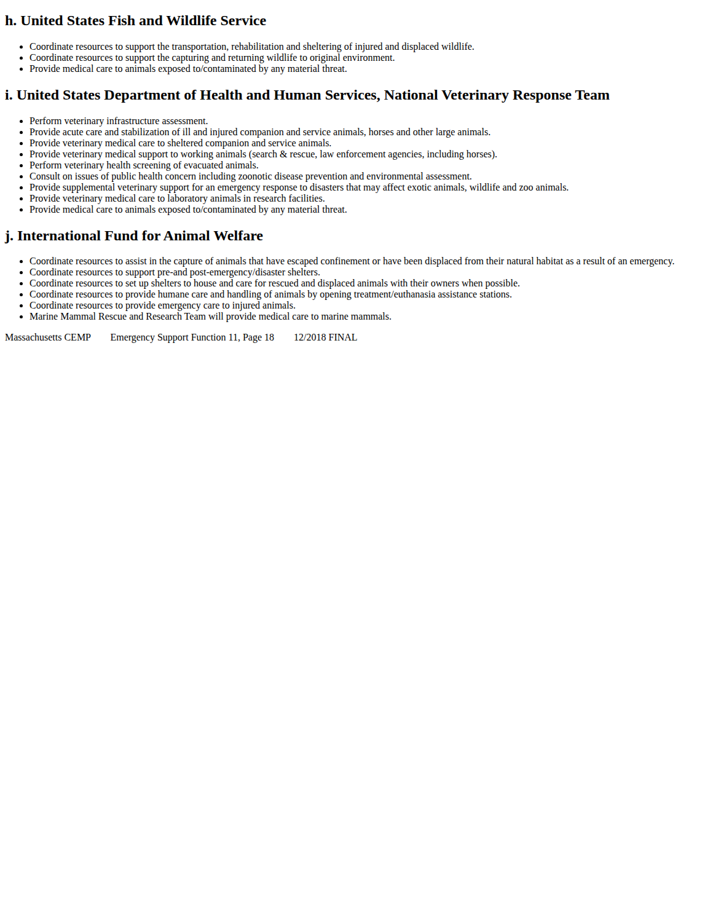h. United States Fish and Wildlife Service
Coordinate resources to support the transportation, rehabilitation and sheltering of injured and displaced wildlife.
Coordinate resources to support the capturing and returning wildlife to original environment.
Provide medical care to animals exposed to/contaminated by any material threat.
i. United States Department of Health and Human Services, National Veterinary Response Team
Perform veterinary infrastructure assessment.
Provide acute care and stabilization of ill and injured companion and service animals, horses and other large animals.
Provide veterinary medical care to sheltered companion and service animals.
Provide veterinary medical support to working animals (search & rescue, law enforcement agencies, including horses).
Perform veterinary health screening of evacuated animals.
Consult on issues of public health concern including zoonotic disease prevention and environmental assessment.
Provide supplemental veterinary support for an emergency response to disasters that may affect exotic animals, wildlife and zoo animals.
Provide veterinary medical care to laboratory animals in research facilities.
Provide medical care to animals exposed to/contaminated by any material threat.
j. International Fund for Animal Welfare
Coordinate resources to assist in the capture of animals that have escaped confinement or have been displaced from their natural habitat as a result of an emergency.
Coordinate resources to support pre-and post-emergency/disaster shelters.
Coordinate resources to set up shelters to house and care for rescued and displaced animals with their owners when possible.
Coordinate resources to provide humane care and handling of animals by opening treatment/euthanasia assistance stations.
Coordinate resources to provide emergency care to injured animals.
Marine Mammal Rescue and Research Team will provide medical care to marine mammals.
Massachusetts CEMP Emergency Support Function 11, Page 18 12/2018 FINAL